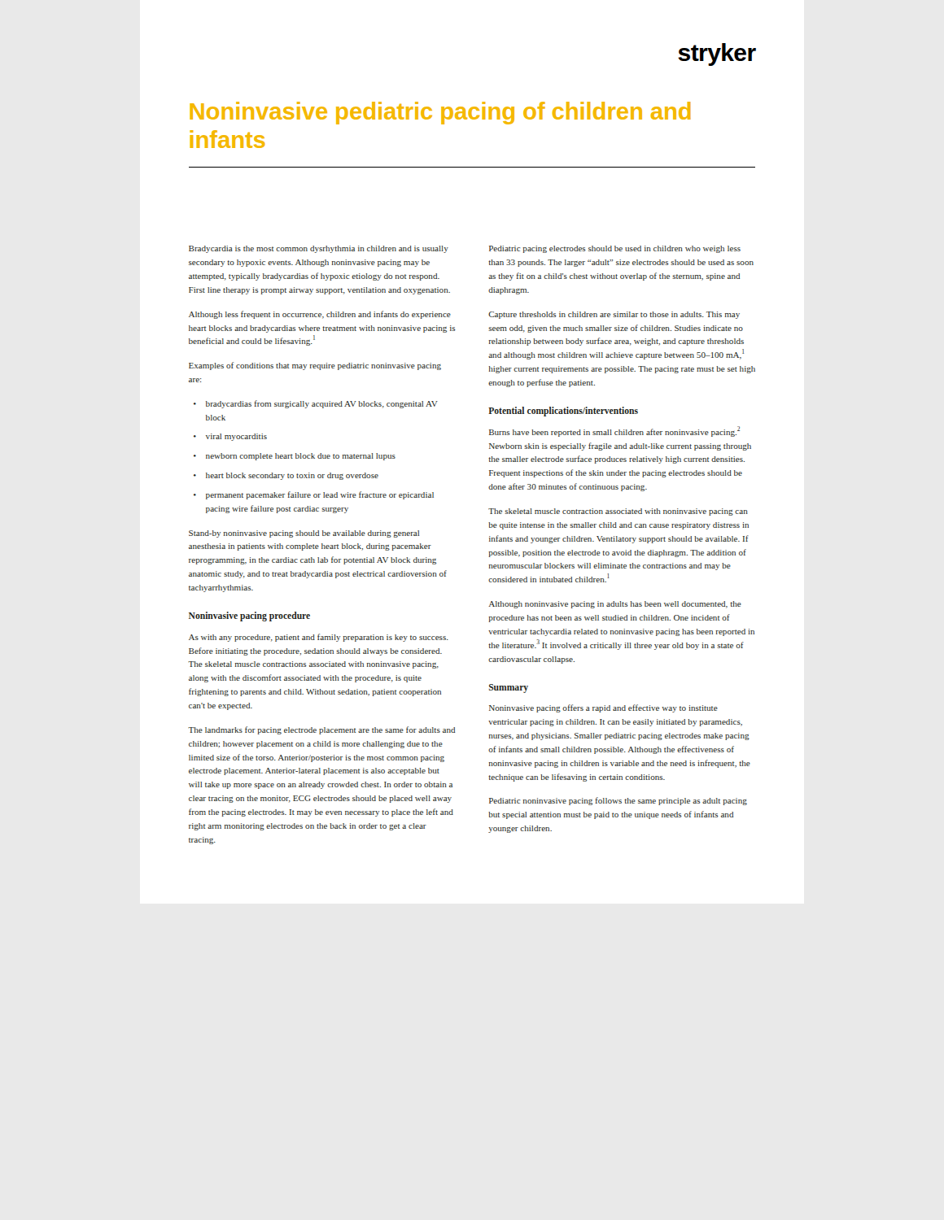stryker
Noninvasive pediatric pacing of children and infants
Bradycardia is the most common dysrhythmia in children and is usually secondary to hypoxic events. Although noninvasive pacing may be attempted, typically bradycardias of hypoxic etiology do not respond. First line therapy is prompt airway support, ventilation and oxygenation.
Although less frequent in occurrence, children and infants do experience heart blocks and bradycardias where treatment with noninvasive pacing is beneficial and could be lifesaving.1
Examples of conditions that may require pediatric noninvasive pacing are:
bradycardias from surgically acquired AV blocks, congenital AV block
viral myocarditis
newborn complete heart block due to maternal lupus
heart block secondary to toxin or drug overdose
permanent pacemaker failure or lead wire fracture or epicardial pacing wire failure post cardiac surgery
Stand-by noninvasive pacing should be available during general anesthesia in patients with complete heart block, during pacemaker reprogramming, in the cardiac cath lab for potential AV block during anatomic study, and to treat bradycardia post electrical cardioversion of tachyarrhythmias.
Noninvasive pacing procedure
As with any procedure, patient and family preparation is key to success. Before initiating the procedure, sedation should always be considered. The skeletal muscle contractions associated with noninvasive pacing, along with the discomfort associated with the procedure, is quite frightening to parents and child. Without sedation, patient cooperation can't be expected.
The landmarks for pacing electrode placement are the same for adults and children; however placement on a child is more challenging due to the limited size of the torso. Anterior/posterior is the most common pacing electrode placement. Anterior-lateral placement is also acceptable but will take up more space on an already crowded chest. In order to obtain a clear tracing on the monitor, ECG electrodes should be placed well away from the pacing electrodes. It may be even necessary to place the left and right arm monitoring electrodes on the back in order to get a clear tracing.
Pediatric pacing electrodes should be used in children who weigh less than 33 pounds. The larger “adult” size electrodes should be used as soon as they fit on a child's chest without overlap of the sternum, spine and diaphragm.
Capture thresholds in children are similar to those in adults. This may seem odd, given the much smaller size of children. Studies indicate no relationship between body surface area, weight, and capture thresholds and although most children will achieve capture between 50–100 mA,1 higher current requirements are possible. The pacing rate must be set high enough to perfuse the patient.
Potential complications/interventions
Burns have been reported in small children after noninvasive pacing.2 Newborn skin is especially fragile and adult-like current passing through the smaller electrode surface produces relatively high current densities. Frequent inspections of the skin under the pacing electrodes should be done after 30 minutes of continuous pacing.
The skeletal muscle contraction associated with noninvasive pacing can be quite intense in the smaller child and can cause respiratory distress in infants and younger children. Ventilatory support should be available. If possible, position the electrode to avoid the diaphragm. The addition of neuromuscular blockers will eliminate the contractions and may be considered in intubated children.1
Although noninvasive pacing in adults has been well documented, the procedure has not been as well studied in children. One incident of ventricular tachycardia related to noninvasive pacing has been reported in the literature.3 It involved a critically ill three year old boy in a state of cardiovascular collapse.
Summary
Noninvasive pacing offers a rapid and effective way to institute ventricular pacing in children. It can be easily initiated by paramedics, nurses, and physicians. Smaller pediatric pacing electrodes make pacing of infants and small children possible. Although the effectiveness of noninvasive pacing in children is variable and the need is infrequent, the technique can be lifesaving in certain conditions.
Pediatric noninvasive pacing follows the same principle as adult pacing but special attention must be paid to the unique needs of infants and younger children.